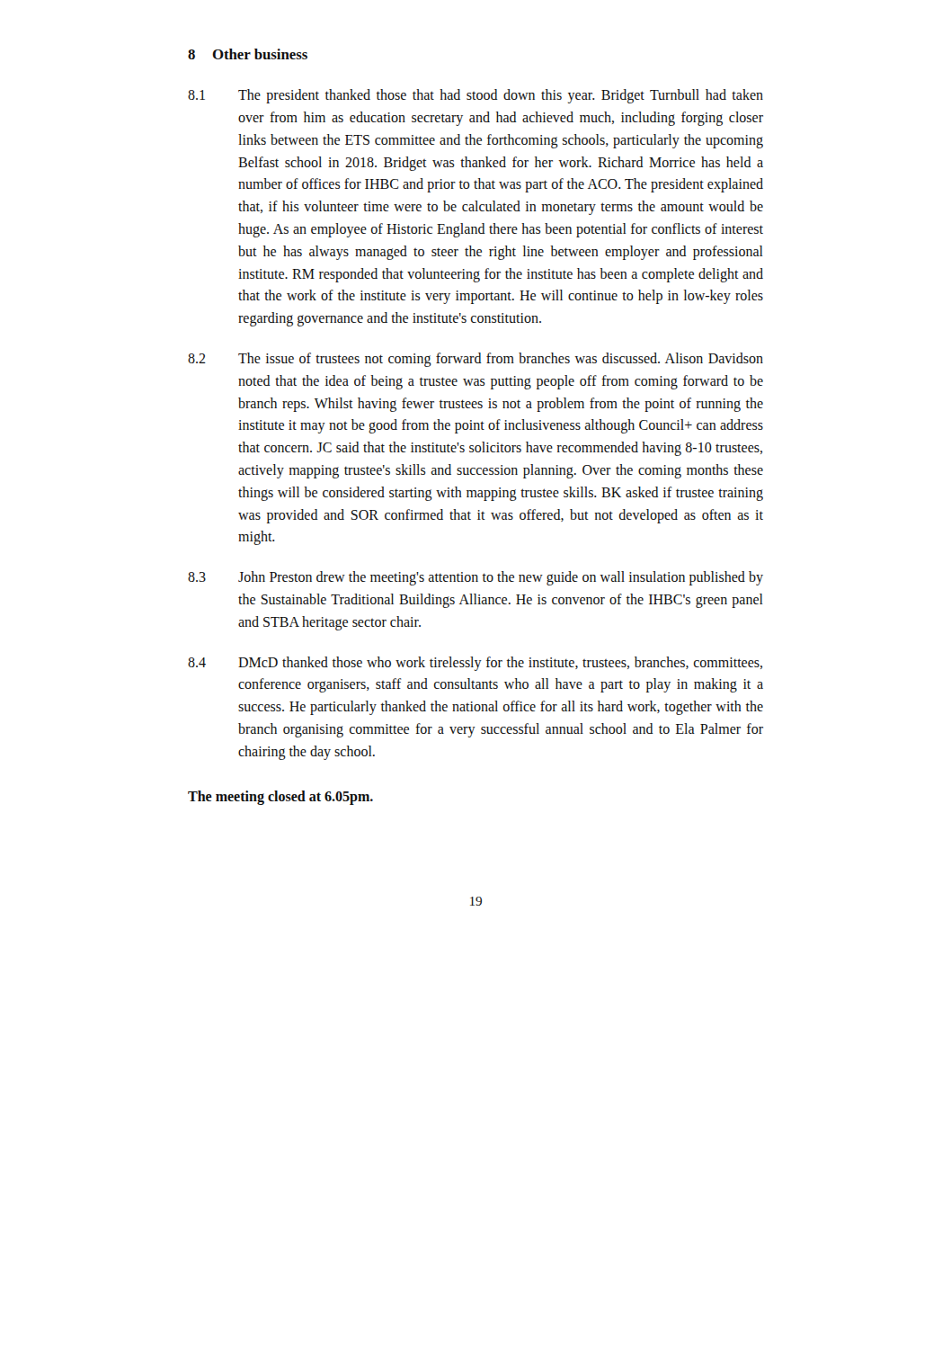8 Other business
8.1 The president thanked those that had stood down this year. Bridget Turnbull had taken over from him as education secretary and had achieved much, including forging closer links between the ETS committee and the forthcoming schools, particularly the upcoming Belfast school in 2018. Bridget was thanked for her work. Richard Morrice has held a number of offices for IHBC and prior to that was part of the ACO. The president explained that, if his volunteer time were to be calculated in monetary terms the amount would be huge. As an employee of Historic England there has been potential for conflicts of interest but he has always managed to steer the right line between employer and professional institute. RM responded that volunteering for the institute has been a complete delight and that the work of the institute is very important. He will continue to help in low-key roles regarding governance and the institute's constitution.
8.2 The issue of trustees not coming forward from branches was discussed. Alison Davidson noted that the idea of being a trustee was putting people off from coming forward to be branch reps. Whilst having fewer trustees is not a problem from the point of running the institute it may not be good from the point of inclusiveness although Council+ can address that concern. JC said that the institute's solicitors have recommended having 8-10 trustees, actively mapping trustee's skills and succession planning. Over the coming months these things will be considered starting with mapping trustee skills. BK asked if trustee training was provided and SOR confirmed that it was offered, but not developed as often as it might.
8.3 John Preston drew the meeting's attention to the new guide on wall insulation published by the Sustainable Traditional Buildings Alliance. He is convenor of the IHBC's green panel and STBA heritage sector chair.
8.4 DMcD thanked those who work tirelessly for the institute, trustees, branches, committees, conference organisers, staff and consultants who all have a part to play in making it a success. He particularly thanked the national office for all its hard work, together with the branch organising committee for a very successful annual school and to Ela Palmer for chairing the day school.
The meeting closed at 6.05pm.
19